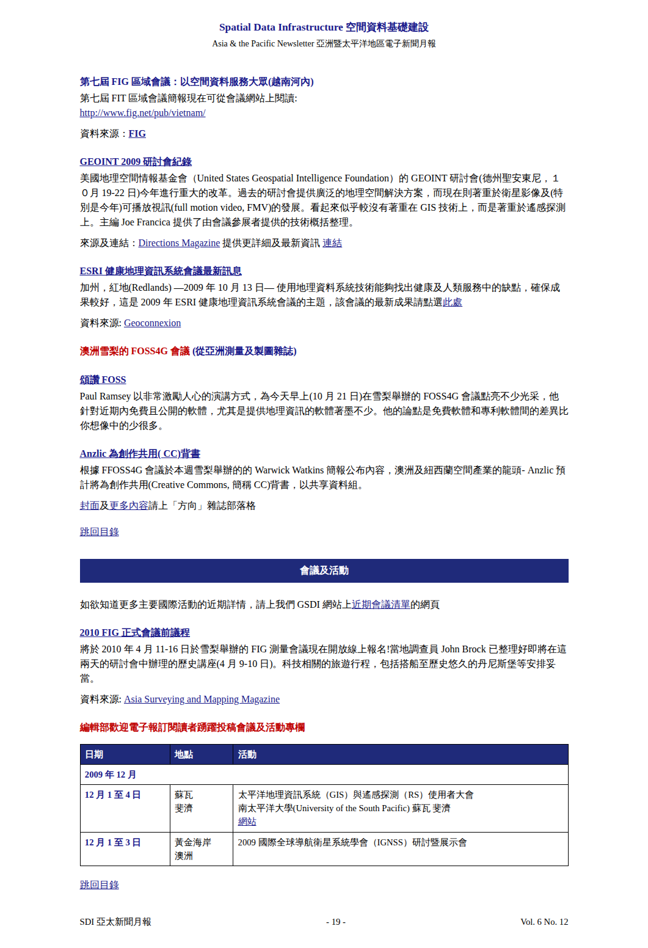Spatial Data Infrastructure 空間資料基礎建設
Asia & the Pacific Newsletter 亞洲暨太平洋地區電子新聞月報
第七屆 FIG 區域會議：以空間資料服務大眾(越南河內)
第七屆 FIT 區域會議簡報現在可從會議網站上閱讀:
http://www.fig.net/pub/vietnam/
資料來源：FIG
GEOINT 2009 研討會紀錄
美國地理空間情報基金會（United States Geospatial Intelligence Foundation）的 GEOINT 研討會(德州聖安東尼，１０月 19-22 日)今年進行重大的改革。過去的研討會提供廣泛的地理空間解決方案，而現在則著重於衛星影像及(特別是今年)可播放視訊(full motion video, FMV)的發展。看起來似乎較沒有著重在 GIS 技術上，而是著重於遙感探測上。主編 Joe Francica 提供了由會議參展者提供的技術概括整理。
來源及連結：Directions Magazine 提供更詳細及最新資訊 連結
ESRI 健康地理資訊系統會議最新訊息
加州，紅地(Redlands) —2009 年 10 月 13 日— 使用地理資料系統技術能夠找出健康及人類服務中的缺點，確保成果較好，這是 2009 年 ESRI 健康地理資訊系統會議的主題，該會議的最新成果請點選此處
資料來源: Geoconnexion
澳洲雪梨的 FOSS4G 會議 (從亞洲測量及製圖雜誌)
頌讚 FOSS
Paul Ramsey 以非常激勵人心的演講方式，為今天早上(10 月 21 日)在雪梨舉辦的 FOSS4G 會議點亮不少光采，他針對近期內免費且公開的軟體，尤其是提供地理資訊的軟體著墨不少。他的論點是免費軟體和專利軟體間的差異比你想像中的少很多。
Anzlic 為創作共用( CC)背書
根據 FFOSS4G 會議於本週雪梨舉辦的的 Warwick Watkins 簡報公布內容，澳洲及紐西蘭空間產業的龍頭- Anzlic 預計將為創作共用(Creative Commons, 簡稱 CC)背書，以共享資料組。
封面及更多內容請上「方向」雜誌部落格
跳回目錄
會議及活動
如欲知道更多主要國際活動的近期詳情，請上我們 GSDI 網站上近期會議清單的網頁
2010 FIG 正式會議前議程
將於 2010 年 4 月 11-16 日於雪梨舉辦的 FIG 測量會議現在開放線上報名!當地調查員 John Brock 已整理好即將在這兩天的研討會中辦理的歷史講座(4 月 9-10 日)。科技相關的旅遊行程，包括搭船至歷史悠久的丹尼斯堡等安排妥當。
資料來源: Asia Surveying and Mapping Magazine
編輯部歡迎電子報訂閱讀者踴躍投稿會議及活動專欄
| 日期 | 地點 | 活動 |
| --- | --- | --- |
| 2009 年 12 月 |
| 12 月 1 至 4 日 | 蘇瓦 斐濟 | 太平洋地理資訊系統（GIS）與遙感探測（RS）使用者大會 南太平洋大學(University of the South Pacific) 蘇瓦 斐濟 網站 |
| 12 月 1 至 3 日 | 黃金海岸 澳洲 | 2009 國際全球導航衛星系統學會（IGNSS）研討暨展示會 |
跳回目錄
SDI 亞太新聞月報
- 19 -
Vol. 6 No. 12